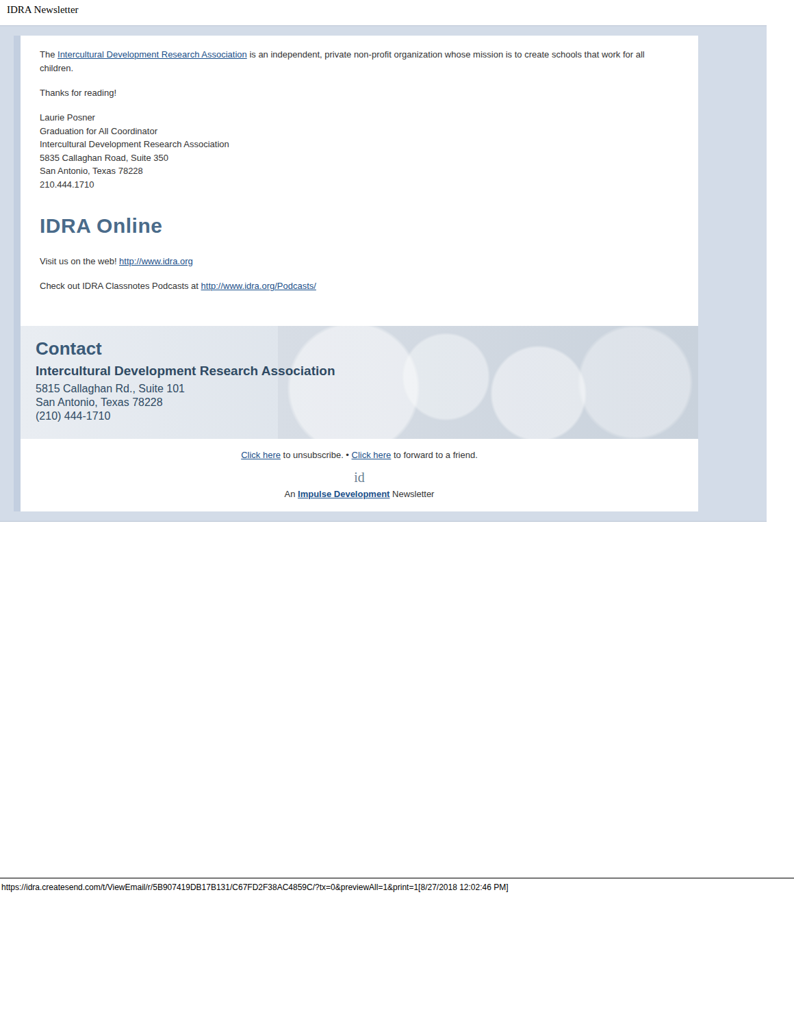IDRA Newsletter
The Intercultural Development Research Association is an independent, private non-profit organization whose mission is to create schools that work for all children.
Thanks for reading!
Laurie Posner
Graduation for All Coordinator
Intercultural Development Research Association
5835 Callaghan Road, Suite 350
San Antonio, Texas 78228
210.444.1710
IDRA Online
Visit us on the web! http://www.idra.org
Check out IDRA Classnotes Podcasts at http://www.idra.org/Podcasts/
Contact
Intercultural Development Research Association
5815 Callaghan Rd., Suite 101
San Antonio, Texas 78228
(210) 444-1710
Click here to unsubscribe. • Click here to forward to a friend.
id
An Impulse Development Newsletter
https://idra.createsend.com/t/ViewEmail/r/5B907419DB17B131/C67FD2F38AC4859C/?tx=0&previewAll=1&print=1[8/27/2018 12:02:46 PM]